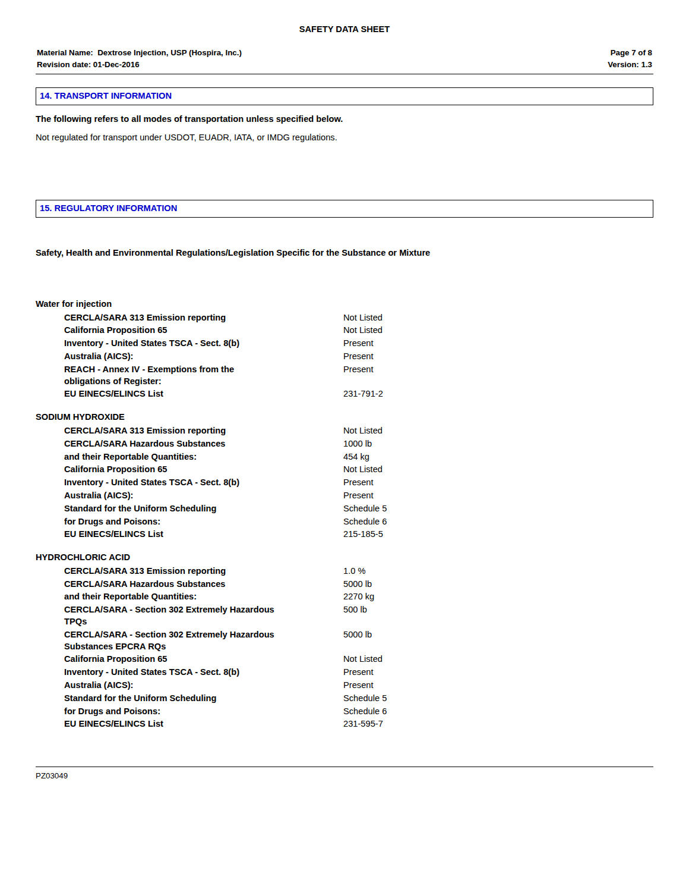SAFETY DATA SHEET
| Material Name: Dextrose Injection, USP (Hospira, Inc.) | Page 7 of 8 |
| Revision date: 01-Dec-2016 | Version: 1.3 |
14. TRANSPORT INFORMATION
The following refers to all modes of transportation unless specified below.
Not regulated for transport under USDOT, EUADR, IATA, or IMDG regulations.
15. REGULATORY INFORMATION
Safety, Health and Environmental Regulations/Legislation Specific for the Substance or Mixture
Water for injection
| CERCLA/SARA 313 Emission reporting | Not Listed |
| California Proposition 65 | Not Listed |
| Inventory - United States TSCA - Sect. 8(b) | Present |
| Australia (AICS): | Present |
| REACH - Annex IV - Exemptions from the obligations of Register: | Present |
| EU EINECS/ELINCS List | 231-791-2 |
SODIUM HYDROXIDE
| CERCLA/SARA 313 Emission reporting | Not Listed |
| CERCLA/SARA Hazardous Substances | 1000 lb |
| and their Reportable Quantities: | 454 kg |
| California Proposition 65 | Not Listed |
| Inventory - United States TSCA - Sect. 8(b) | Present |
| Australia (AICS): | Present |
| Standard for the Uniform Scheduling | Schedule 5 |
| for Drugs and Poisons: | Schedule 6 |
| EU EINECS/ELINCS List | 215-185-5 |
HYDROCHLORIC ACID
| CERCLA/SARA 313 Emission reporting | 1.0 % |
| CERCLA/SARA Hazardous Substances | 5000 lb |
| and their Reportable Quantities: | 2270 kg |
| CERCLA/SARA - Section 302 Extremely Hazardous TPQs | 500 lb |
| CERCLA/SARA - Section 302 Extremely Hazardous Substances EPCRA RQs | 5000 lb |
| California Proposition 65 | Not Listed |
| Inventory - United States TSCA - Sect. 8(b) | Present |
| Australia (AICS): | Present |
| Standard for the Uniform Scheduling | Schedule 5 |
| for Drugs and Poisons: | Schedule 6 |
| EU EINECS/ELINCS List | 231-595-7 |
PZ03049